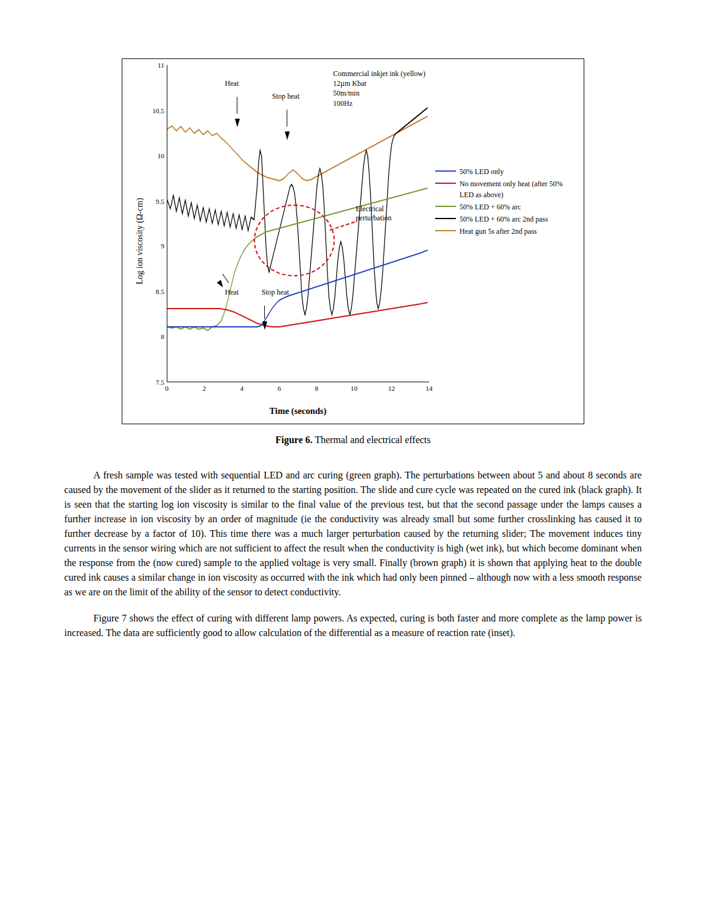Log ion viscosity (Ω-cm)
11 10.5 10 9.5 9 8.5 8 7.5
Heat
Stop heat
Heat
Stop heat
Electrical
perturbation
Commercial inkjet ink (yellow)
12µm Kbar
50m/min
100Hz
0 2 4 6 8 10 12 14
Time (seconds)
50% LED only
No movement only heat (after 50% LED as above)
50% LED + 60% arc
50% LED + 60% arc 2nd pass
Heat gun 5s after 2nd pass
Figure 6. Thermal and electrical effects
A fresh sample was tested with sequential LED and arc curing (green graph). The perturbations between about 5 and about 8 seconds are caused by the movement of the slider as it returned to the starting position. The slide and cure cycle was repeated on the cured ink (black graph). It is seen that the starting log ion viscosity is similar to the final value of the previous test, but that the second passage under the lamps causes a further increase in ion viscosity by an order of magnitude (ie the conductivity was already small but some further crosslinking has caused it to further decrease by a factor of 10). This time there was a much larger perturbation caused by the returning slider; The movement induces tiny currents in the sensor wiring which are not sufficient to affect the result when the conductivity is high (wet ink), but which become dominant when the response from the (now cured) sample to the applied voltage is very small. Finally (brown graph) it is shown that applying heat to the double cured ink causes a similar change in ion viscosity as occurred with the ink which had only been pinned – although now with a less smooth response as we are on the limit of the ability of the sensor to detect conductivity.
Figure 7 shows the effect of curing with different lamp powers. As expected, curing is both faster and more complete as the lamp power is increased. The data are sufficiently good to allow calculation of the differential as a measure of reaction rate (inset).